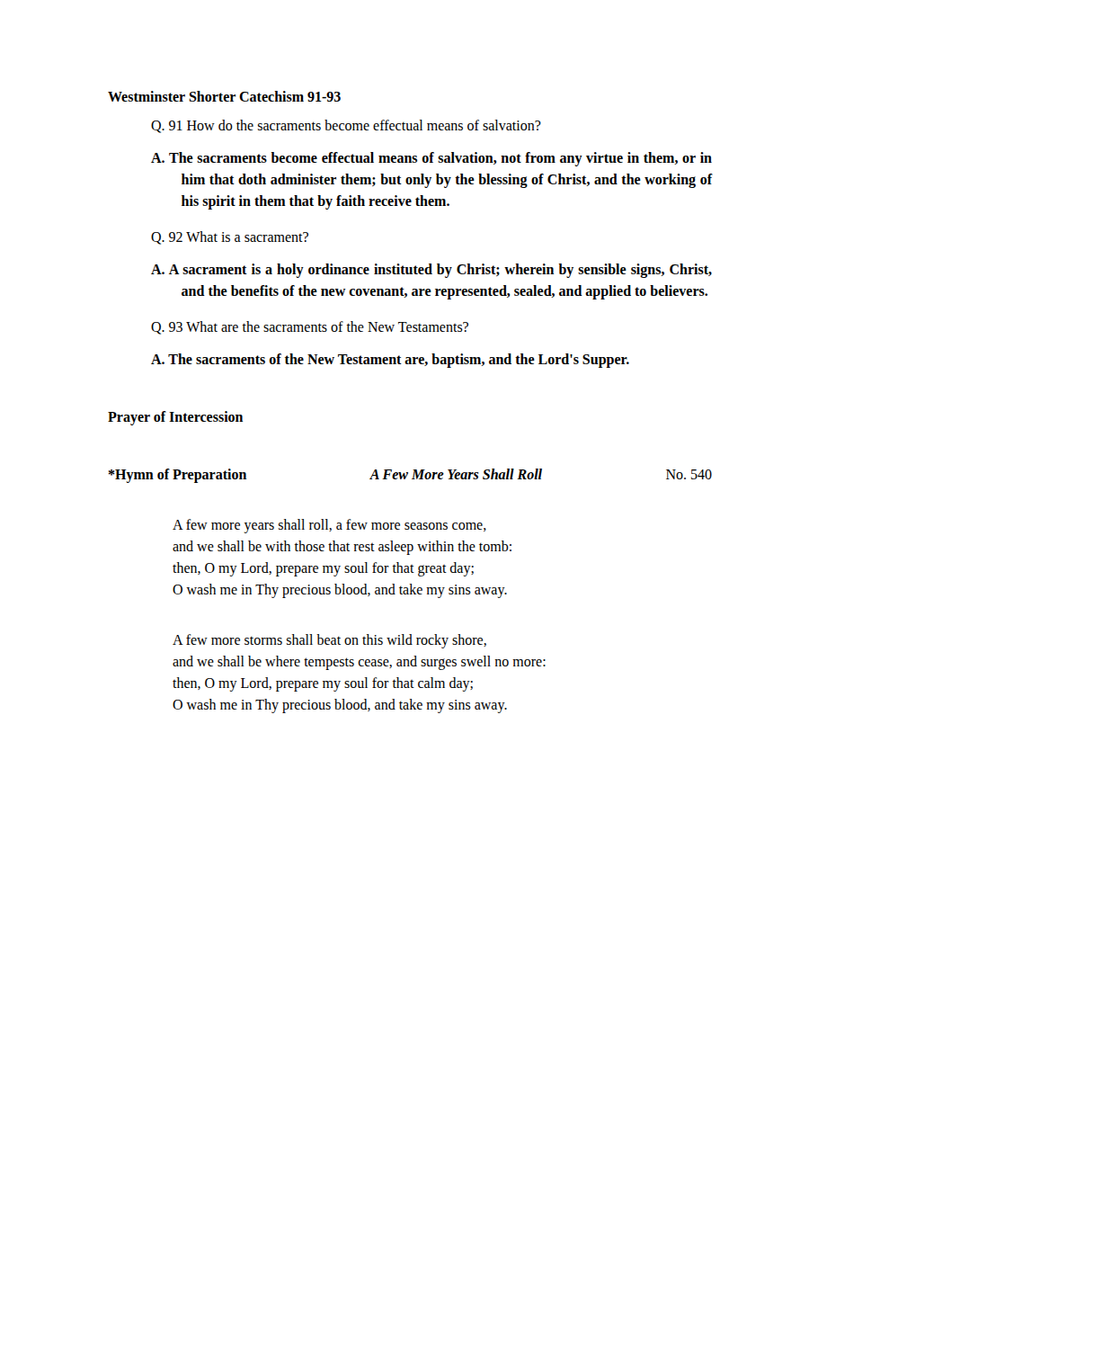Westminster Shorter Catechism 91-93
Q. 91 How do the sacraments become effectual means of salvation?
A. The sacraments become effectual means of salvation, not from any virtue in them, or in him that doth administer them; but only by the blessing of Christ, and the working of his spirit in them that by faith receive them.
Q. 92 What is a sacrament?
A. A sacrament is a holy ordinance instituted by Christ; wherein by sensible signs, Christ, and the benefits of the new covenant, are represented, sealed, and applied to believers.
Q. 93 What are the sacraments of the New Testaments?
A. The sacraments of the New Testament are, baptism, and the Lord's Supper.
Prayer of Intercession
*Hymn of Preparation A Few More Years Shall Roll No. 540
A few more years shall roll, a few more seasons come,
and we shall be with those that rest asleep within the tomb:
then, O my Lord, prepare my soul for that great day;
O wash me in Thy precious blood, and take my sins away.
A few more storms shall beat on this wild rocky shore,
and we shall be where tempests cease, and surges swell no more:
then, O my Lord, prepare my soul for that calm day;
O wash me in Thy precious blood, and take my sins away.